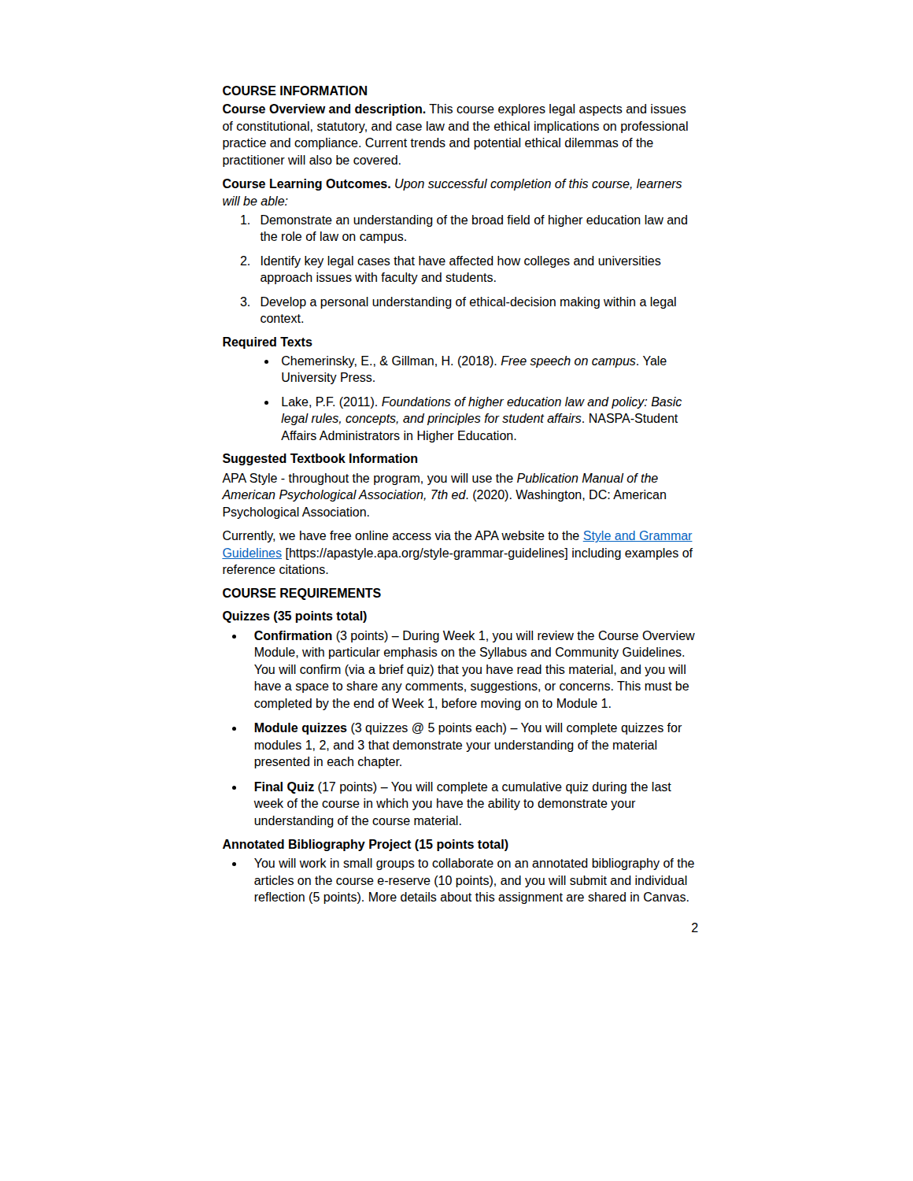COURSE INFORMATION
Course Overview and description. This course explores legal aspects and issues of constitutional, statutory, and case law and the ethical implications on professional practice and compliance. Current trends and potential ethical dilemmas of the practitioner will also be covered.
Course Learning Outcomes. Upon successful completion of this course, learners will be able:
Demonstrate an understanding of the broad field of higher education law and the role of law on campus.
Identify key legal cases that have affected how colleges and universities approach issues with faculty and students.
Develop a personal understanding of ethical-decision making within a legal context.
Required Texts
Chemerinsky, E., & Gillman, H. (2018). Free speech on campus. Yale University Press.
Lake, P.F. (2011). Foundations of higher education law and policy: Basic legal rules, concepts, and principles for student affairs. NASPA-Student Affairs Administrators in Higher Education.
Suggested Textbook Information
APA Style - throughout the program, you will use the Publication Manual of the American Psychological Association, 7th ed. (2020). Washington, DC: American Psychological Association.
Currently, we have free online access via the APA website to the Style and Grammar Guidelines [https://apastyle.apa.org/style-grammar-guidelines] including examples of reference citations.
COURSE REQUIREMENTS
Quizzes (35 points total)
Confirmation (3 points) – During Week 1, you will review the Course Overview Module, with particular emphasis on the Syllabus and Community Guidelines. You will confirm (via a brief quiz) that you have read this material, and you will have a space to share any comments, suggestions, or concerns. This must be completed by the end of Week 1, before moving on to Module 1.
Module quizzes (3 quizzes @ 5 points each) – You will complete quizzes for modules 1, 2, and 3 that demonstrate your understanding of the material presented in each chapter.
Final Quiz (17 points) – You will complete a cumulative quiz during the last week of the course in which you have the ability to demonstrate your understanding of the course material.
Annotated Bibliography Project (15 points total)
You will work in small groups to collaborate on an annotated bibliography of the articles on the course e-reserve (10 points), and you will submit and individual reflection (5 points). More details about this assignment are shared in Canvas.
2